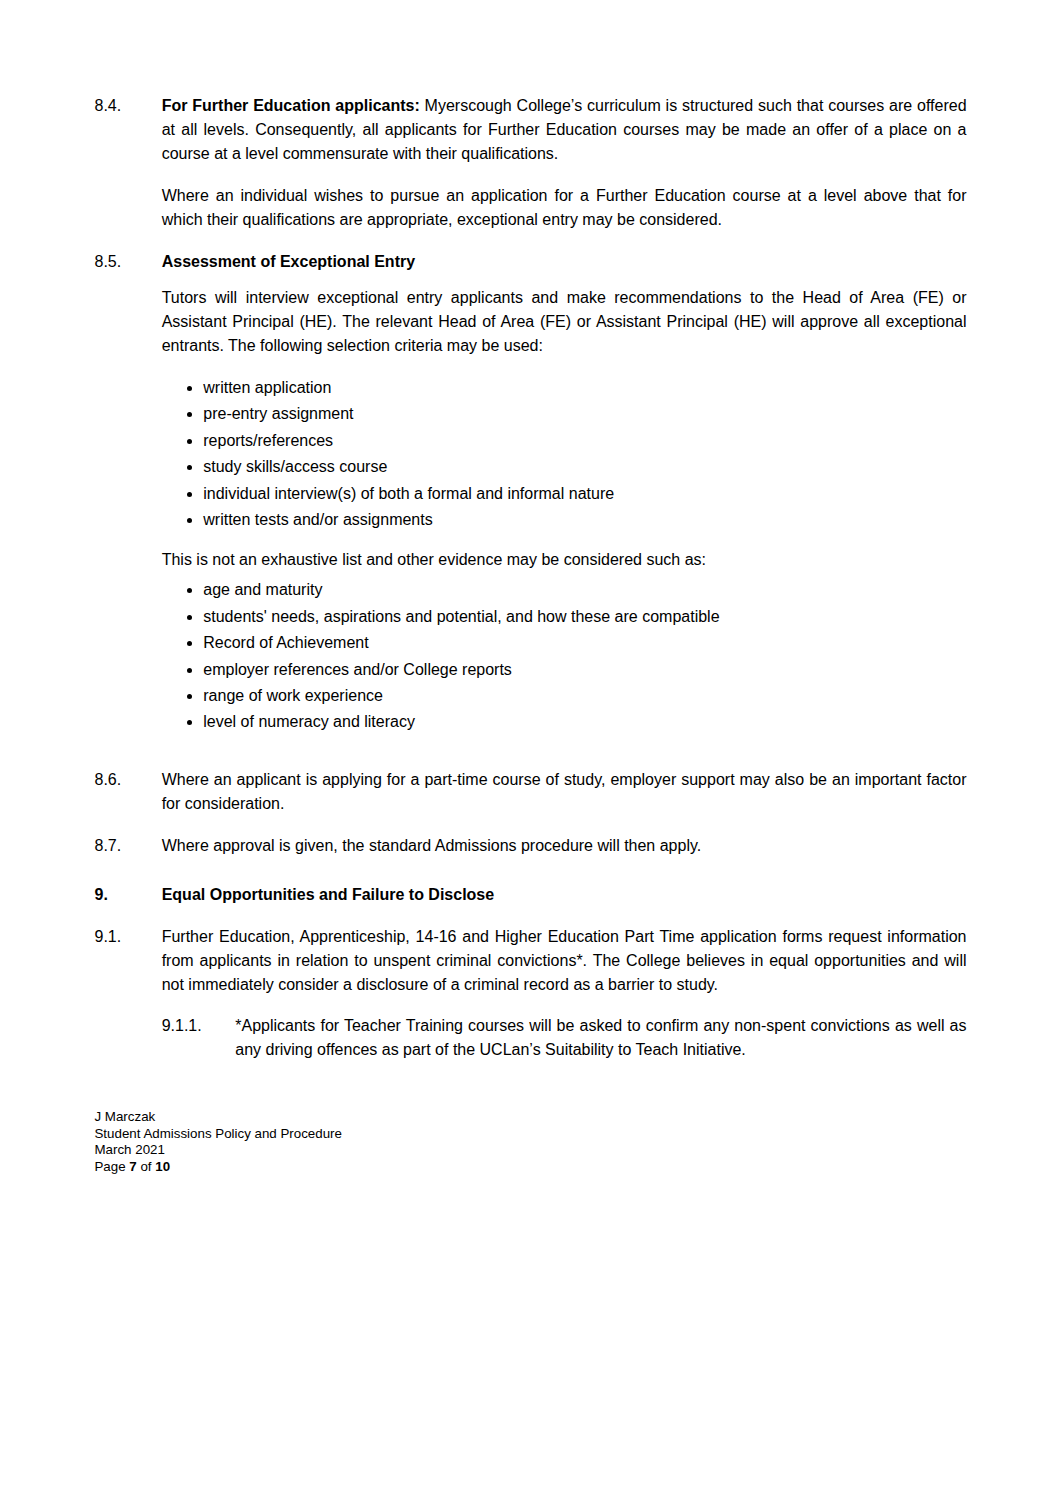8.4.
For Further Education applicants: Myerscough College’s curriculum is structured such that courses are offered at all levels. Consequently, all applicants for Further Education courses may be made an offer of a place on a course at a level commensurate with their qualifications.
Where an individual wishes to pursue an application for a Further Education course at a level above that for which their qualifications are appropriate, exceptional entry may be considered.
8.5.
Assessment of Exceptional Entry
Tutors will interview exceptional entry applicants and make recommendations to the Head of Area (FE) or Assistant Principal (HE). The relevant Head of Area (FE) or Assistant Principal (HE) will approve all exceptional entrants. The following selection criteria may be used:
written application
pre-entry assignment
reports/references
study skills/access course
individual interview(s) of both a formal and informal nature
written tests and/or assignments
This is not an exhaustive list and other evidence may be considered such as:
age and maturity
students' needs, aspirations and potential, and how these are compatible
Record of Achievement
employer references and/or College reports
range of work experience
level of numeracy and literacy
8.6.
Where an applicant is applying for a part-time course of study, employer support may also be an important factor for consideration.
8.7.
Where approval is given, the standard Admissions procedure will then apply.
9. Equal Opportunities and Failure to Disclose
9.1.
Further Education, Apprenticeship, 14-16 and Higher Education Part Time application forms request information from applicants in relation to unspent criminal convictions*. The College believes in equal opportunities and will not immediately consider a disclosure of a criminal record as a barrier to study.
9.1.1.
*Applicants for Teacher Training courses will be asked to confirm any non-spent convictions as well as any driving offences as part of the UCLan’s Suitability to Teach Initiative.
J Marczak
Student Admissions Policy and Procedure
March 2021
Page 7 of 10